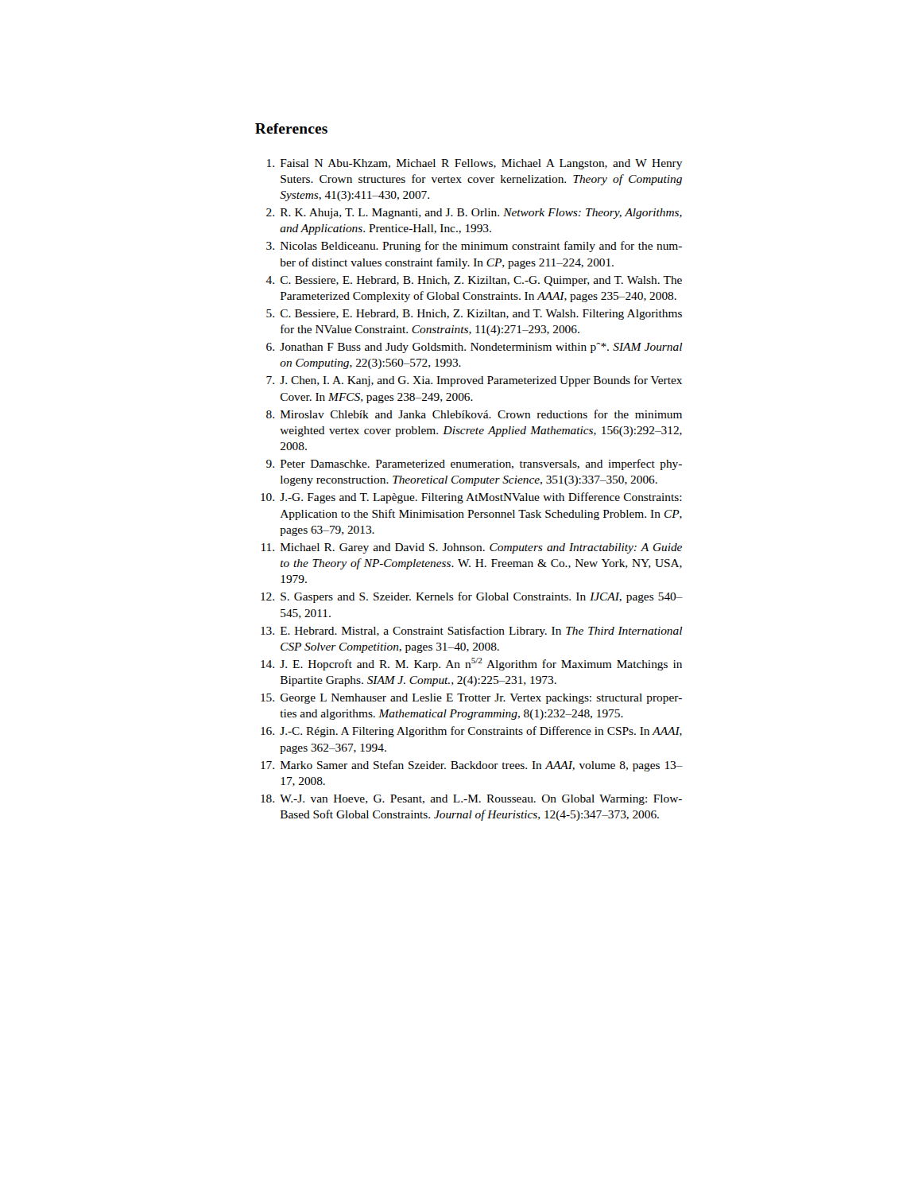References
Faisal N Abu-Khzam, Michael R Fellows, Michael A Langston, and W Henry Suters. Crown structures for vertex cover kernelization. Theory of Computing Systems, 41(3):411–430, 2007.
R. K. Ahuja, T. L. Magnanti, and J. B. Orlin. Network Flows: Theory, Algorithms, and Applications. Prentice-Hall, Inc., 1993.
Nicolas Beldiceanu. Pruning for the minimum constraint family and for the number of distinct values constraint family. In CP, pages 211–224, 2001.
C. Bessiere, E. Hebrard, B. Hnich, Z. Kiziltan, C.-G. Quimper, and T. Walsh. The Parameterized Complexity of Global Constraints. In AAAI, pages 235–240, 2008.
C. Bessiere, E. Hebrard, B. Hnich, Z. Kiziltan, and T. Walsh. Filtering Algorithms for the NValue Constraint. Constraints, 11(4):271–293, 2006.
Jonathan F Buss and Judy Goldsmith. Nondeterminism within pˆ*. SIAM Journal on Computing, 22(3):560–572, 1993.
J. Chen, I. A. Kanj, and G. Xia. Improved Parameterized Upper Bounds for Vertex Cover. In MFCS, pages 238–249, 2006.
Miroslav Chlebík and Janka Chlebíková. Crown reductions for the minimum weighted vertex cover problem. Discrete Applied Mathematics, 156(3):292–312, 2008.
Peter Damaschke. Parameterized enumeration, transversals, and imperfect phylogeny reconstruction. Theoretical Computer Science, 351(3):337–350, 2006.
J.-G. Fages and T. Lapègue. Filtering AtMostNValue with Difference Constraints: Application to the Shift Minimisation Personnel Task Scheduling Problem. In CP, pages 63–79, 2013.
Michael R. Garey and David S. Johnson. Computers and Intractability: A Guide to the Theory of NP-Completeness. W. H. Freeman & Co., New York, NY, USA, 1979.
S. Gaspers and S. Szeider. Kernels for Global Constraints. In IJCAI, pages 540–545, 2011.
E. Hebrard. Mistral, a Constraint Satisfaction Library. In The Third International CSP Solver Competition, pages 31–40, 2008.
J. E. Hopcroft and R. M. Karp. An n5/2 Algorithm for Maximum Matchings in Bipartite Graphs. SIAM J. Comput., 2(4):225–231, 1973.
George L Nemhauser and Leslie E Trotter Jr. Vertex packings: structural properties and algorithms. Mathematical Programming, 8(1):232–248, 1975.
J.-C. Régin. A Filtering Algorithm for Constraints of Difference in CSPs. In AAAI, pages 362–367, 1994.
Marko Samer and Stefan Szeider. Backdoor trees. In AAAI, volume 8, pages 13–17, 2008.
W.-J. van Hoeve, G. Pesant, and L.-M. Rousseau. On Global Warming: Flow-Based Soft Global Constraints. Journal of Heuristics, 12(4-5):347–373, 2006.